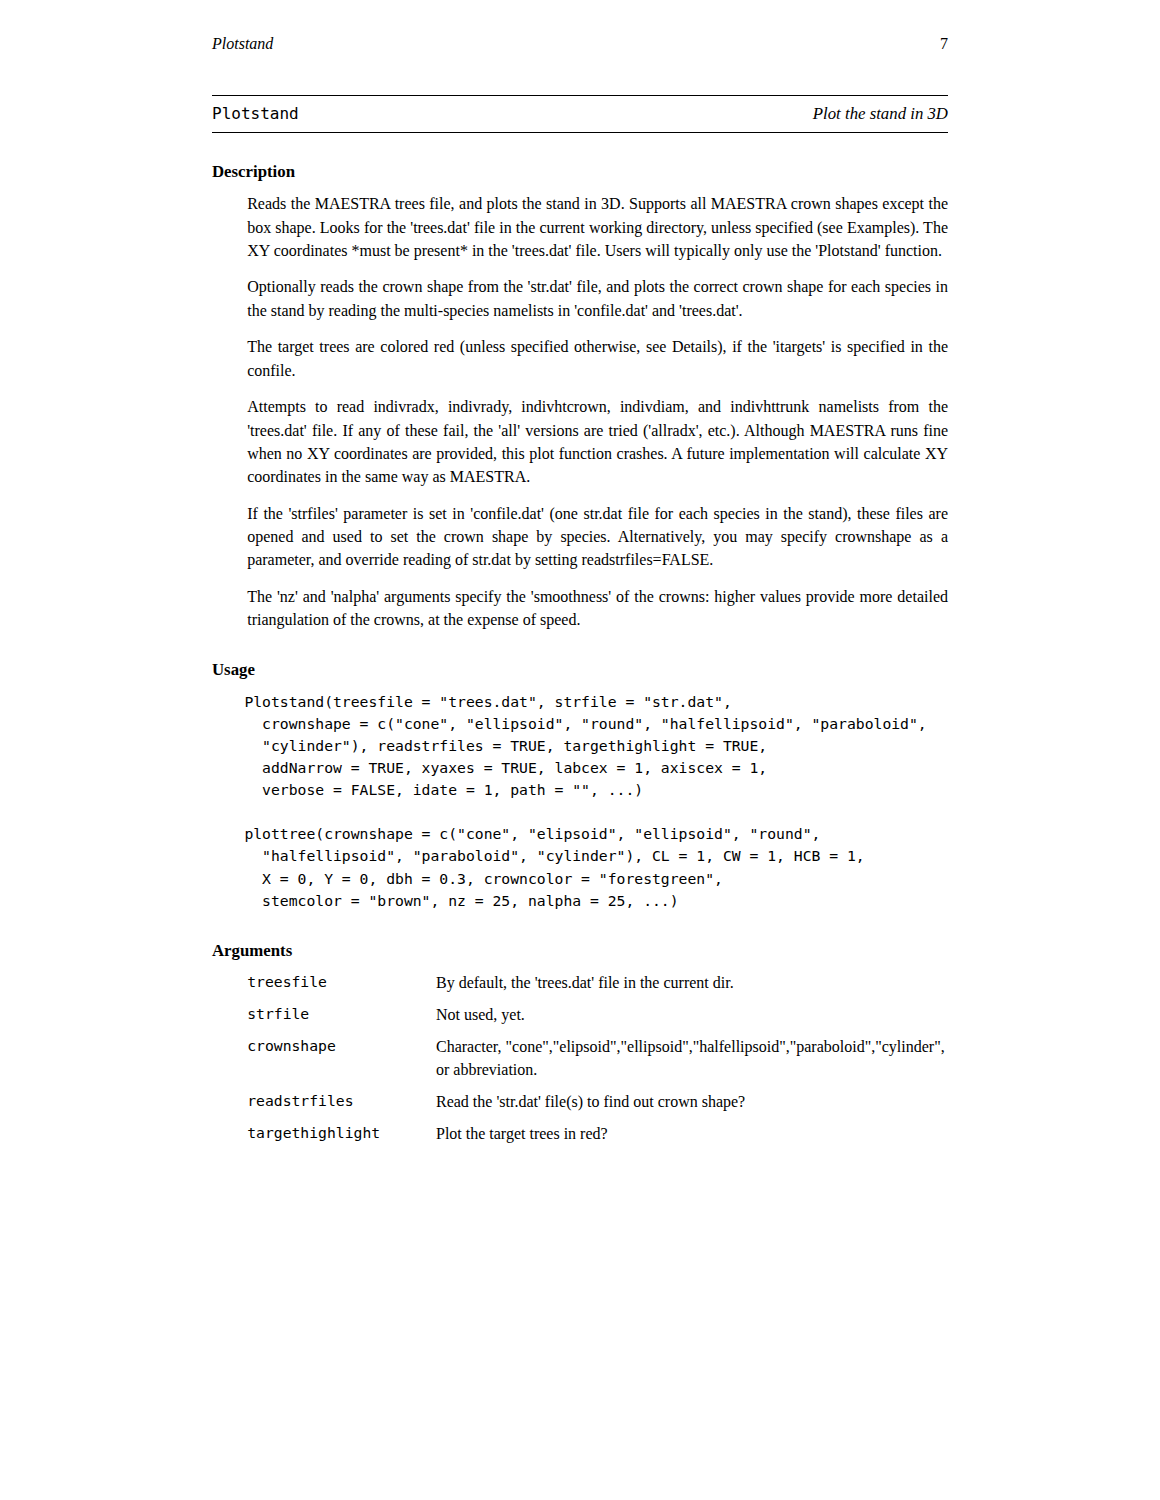Plotstand 7
Plotstand Plot the stand in 3D
Description
Reads the MAESTRA trees file, and plots the stand in 3D. Supports all MAESTRA crown shapes except the box shape. Looks for the 'trees.dat' file in the current working directory, unless specified (see Examples). The XY coordinates *must be present* in the 'trees.dat' file. Users will typically only use the 'Plotstand' function.
Optionally reads the crown shape from the 'str.dat' file, and plots the correct crown shape for each species in the stand by reading the multi-species namelists in 'confile.dat' and 'trees.dat'.
The target trees are colored red (unless specified otherwise, see Details), if the 'itargets' is specified in the confile.
Attempts to read indivradx, indivrady, indivhtcrown, indivdiam, and indivhttrunk namelists from the 'trees.dat' file. If any of these fail, the 'all' versions are tried ('allradx', etc.). Although MAESTRA runs fine when no XY coordinates are provided, this plot function crashes. A future implementation will calculate XY coordinates in the same way as MAESTRA.
If the 'strfiles' parameter is set in 'confile.dat' (one str.dat file for each species in the stand), these files are opened and used to set the crown shape by species. Alternatively, you may specify crownshape as a parameter, and override reading of str.dat by setting readstrfiles=FALSE.
The 'nz' and 'nalpha' arguments specify the 'smoothness' of the crowns: higher values provide more detailed triangulation of the crowns, at the expense of speed.
Usage
Plotstand(treesfile = "trees.dat", strfile = "str.dat",
  crownshape = c("cone", "ellipsoid", "round", "halfellipsoid", "paraboloid",
  "cylinder"), readstrfiles = TRUE, targethighlight = TRUE,
  addNarrow = TRUE, xyaxes = TRUE, labcex = 1, axiscex = 1,
  verbose = FALSE, idate = 1, path = "", ...)

plottree(crownshape = c("cone", "elipsoid", "ellipsoid", "round",
  "halfellipsoid", "paraboloid", "cylinder"), CL = 1, CW = 1, HCB = 1,
  X = 0, Y = 0, dbh = 0.3, crowncolor = "forestgreen",
  stemcolor = "brown", nz = 25, nalpha = 25, ...)
Arguments
treesfile
By default, the 'trees.dat' file in the current dir.
strfile
Not used, yet.
crownshape
Character, "cone","elipsoid","ellipsoid","halfellipsoid","paraboloid","cylinder", or abbreviation.
readstrfiles
Read the 'str.dat' file(s) to find out crown shape?
targethighlight
Plot the target trees in red?